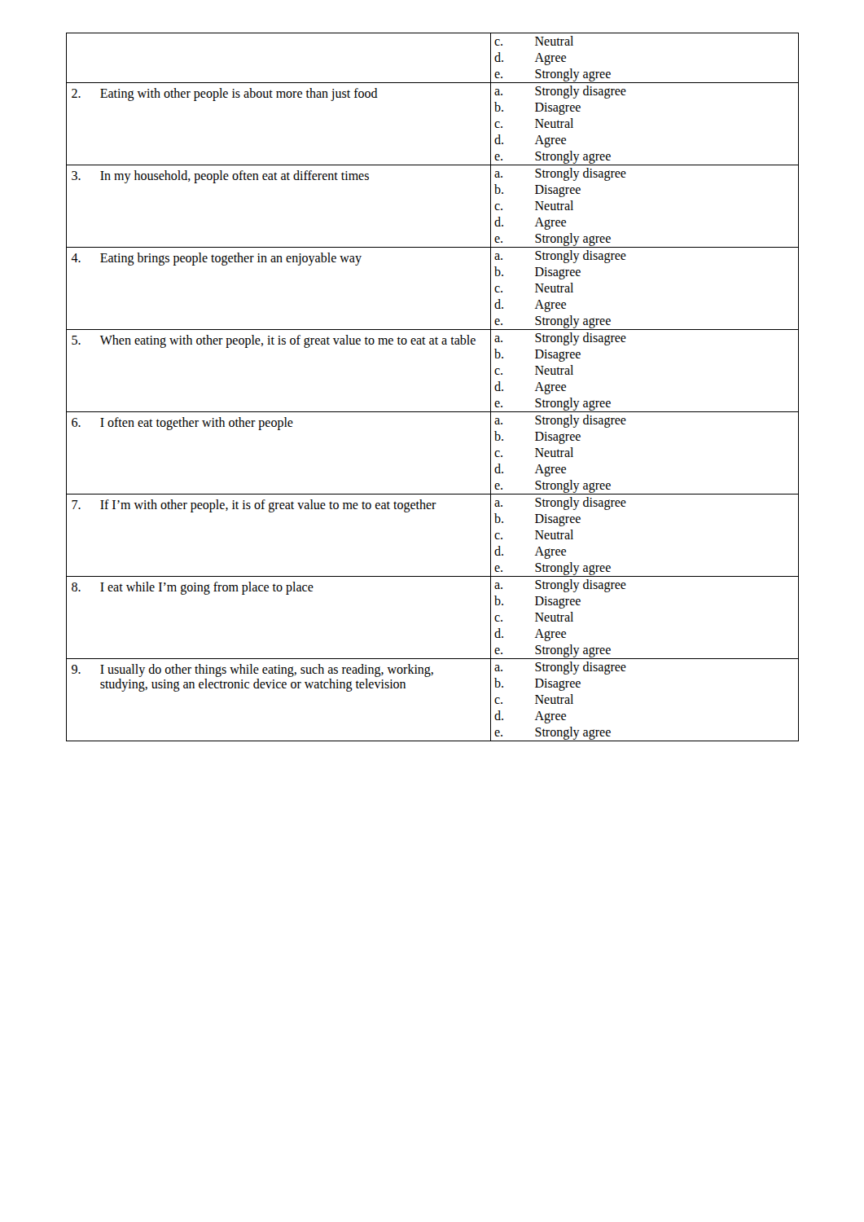| | / c. / Neutral / / d. / Agree / / e. / Strongly agree / |
| 2. Eating with other people is about more than just food | / a. / Strongly disagree / / b. / Disagree / / c. / Neutral / / d. / Agree / / e. / Strongly agree / |
| 3. In my household, people often eat at different times | / a. / Strongly disagree / / b. / Disagree / / c. / Neutral / / d. / Agree / / e. / Strongly agree / |
| 4. Eating brings people together in an enjoyable way | / a. / Strongly disagree / / b. / Disagree / / c. / Neutral / / d. / Agree / / e. / Strongly agree / |
| 5. When eating with other people, it is of great value to me to eat at a table | / a. / Strongly disagree / / b. / Disagree / / c. / Neutral / / d. / Agree / / e. / Strongly agree / |
| 6. I often eat together with other people | / a. / Strongly disagree / / b. / Disagree / / c. / Neutral / / d. / Agree / / e. / Strongly agree / |
| 7. If I’m with other people, it is of great value to me to eat together | / a. / Strongly disagree / / b. / Disagree / / c. / Neutral / / d. / Agree / / e. / Strongly agree / |
| 8. I eat while I’m going from place to place | / a. / Strongly disagree / / b. / Disagree / / c. / Neutral / / d. / Agree / / e. / Strongly agree / |
| 9. I usually do other things while eating, such as reading, working, studying, using an electronic device or watching television | / a. / Strongly disagree / / b. / Disagree / / c. / Neutral / / d. / Agree / / e. / Strongly agree / |